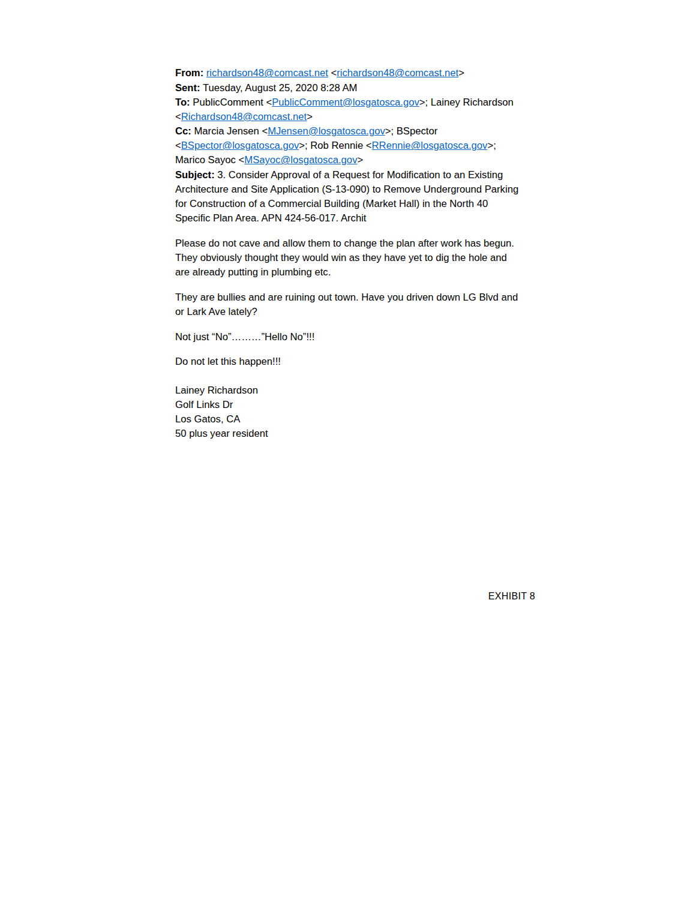From: richardson48@comcast.net <richardson48@comcast.net>
Sent: Tuesday, August 25, 2020 8:28 AM
To: PublicComment <PublicComment@losgatosca.gov>; Lainey Richardson <Richardson48@comcast.net>
Cc: Marcia Jensen <MJensen@losgatosca.gov>; BSpector <BSpector@losgatosca.gov>; Rob Rennie <RRennie@losgatosca.gov>; Marico Sayoc <MSayoc@losgatosca.gov>
Subject: 3. Consider Approval of a Request for Modification to an Existing Architecture and Site Application (S-13-090) to Remove Underground Parking for Construction of a Commercial Building (Market Hall) in the North 40 Specific Plan Area. APN 424-56-017. Archit
Please do not cave and allow them to change the plan after work has begun. They obviously thought they would win as they have yet to dig the hole and are already putting in plumbing etc.
They are bullies and are ruining out town. Have you driven down LG Blvd and or Lark Ave lately?
Not just “No”………”Hello No”!!!
Do not let this happen!!!
Lainey Richardson
Golf Links Dr
Los Gatos, CA
50 plus year resident
EXHIBIT 8